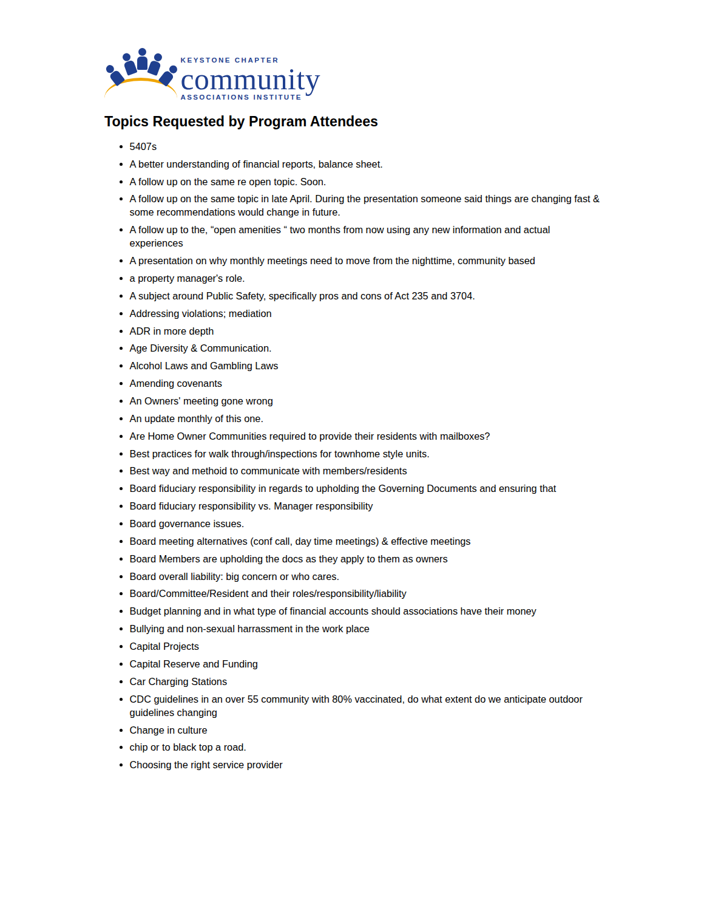Keystone Chapter
community
Associations Institute
Topics Requested by Program Attendees
5407s
A better understanding of financial reports, balance sheet.
A follow up on the same re open topic. Soon.
A follow up on the same topic in late April. During the presentation someone said things are changing fast & some recommendations would change in future.
A follow up to the, “open amenities “ two months from now using any new information and actual experiences
A presentation on why monthly meetings need to move from the nighttime, community based
a property manager's role.
A subject around Public Safety, specifically pros and cons of Act 235 and 3704.
Addressing violations; mediation
ADR in more depth
Age Diversity & Communication.
Alcohol Laws and Gambling Laws
Amending covenants
An Owners' meeting gone wrong
An update monthly of this one.
Are Home Owner Communities required to provide their residents with mailboxes?
Best practices for walk through/inspections for townhome style units.
Best way and methoid to communicate with members/residents
Board fiduciary responsibility in regards to upholding the Governing Documents and ensuring that
Board fiduciary responsibility vs. Manager responsibility
Board governance issues.
Board meeting alternatives (conf call, day time meetings) & effective meetings
Board Members are upholding the docs as they apply to them as owners
Board overall liability: big concern or who cares.
Board/Committee/Resident and their roles/responsibility/liability
Budget planning and in what type of financial accounts should associations have their money
Bullying and non-sexual harrassment in the work place
Capital Projects
Capital Reserve and Funding
Car Charging Stations
CDC guidelines in an over 55 community with 80% vaccinated, do what extent do we anticipate outdoor guidelines changing
Change in culture
chip or to black top a road.
Choosing the right service provider